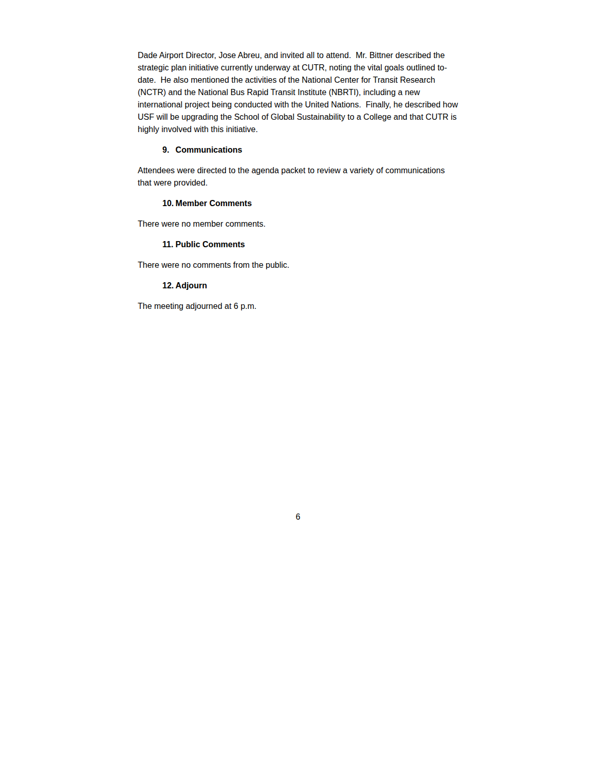Dade Airport Director, Jose Abreu, and invited all to attend. Mr. Bittner described the strategic plan initiative currently underway at CUTR, noting the vital goals outlined to-date. He also mentioned the activities of the National Center for Transit Research (NCTR) and the National Bus Rapid Transit Institute (NBRTI), including a new international project being conducted with the United Nations. Finally, he described how USF will be upgrading the School of Global Sustainability to a College and that CUTR is highly involved with this initiative.
9. Communications
Attendees were directed to the agenda packet to review a variety of communications that were provided.
10. Member Comments
There were no member comments.
11. Public Comments
There were no comments from the public.
12. Adjourn
The meeting adjourned at 6 p.m.
6